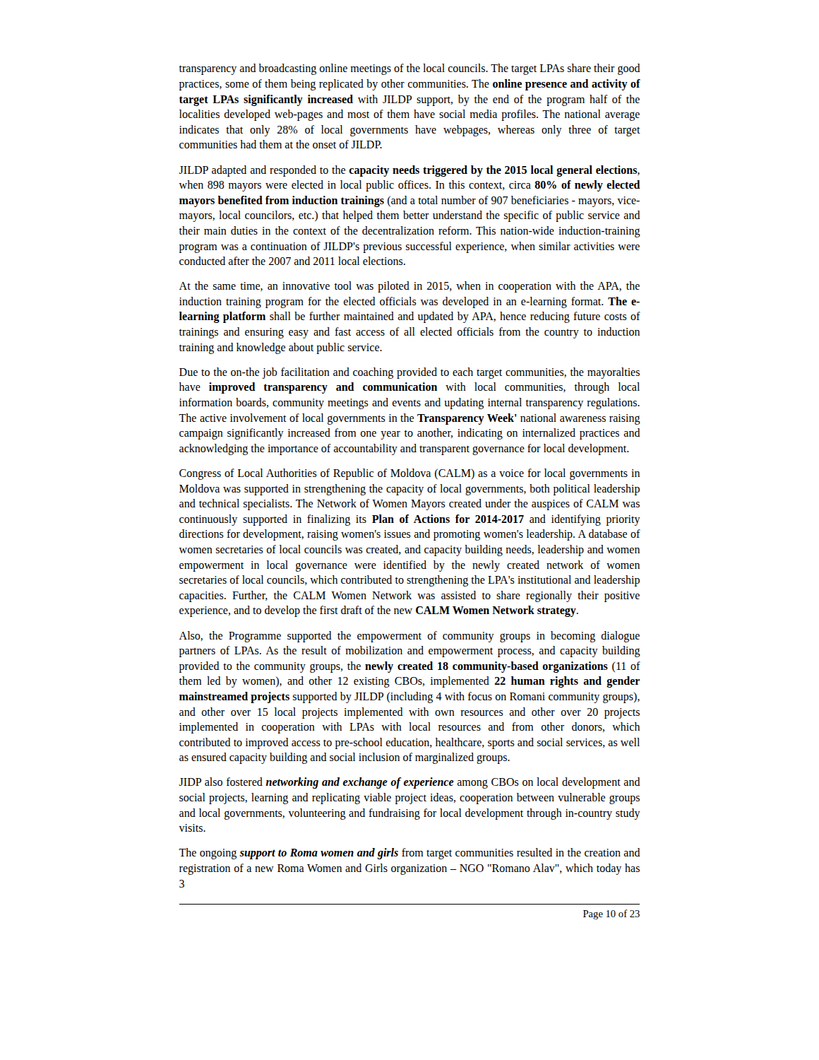transparency and broadcasting online meetings of the local councils. The target LPAs share their good practices, some of them being replicated by other communities. The online presence and activity of target LPAs significantly increased with JILDP support, by the end of the program half of the localities developed web-pages and most of them have social media profiles. The national average indicates that only 28% of local governments have webpages, whereas only three of target communities had them at the onset of JILDP.
JILDP adapted and responded to the capacity needs triggered by the 2015 local general elections, when 898 mayors were elected in local public offices. In this context, circa 80% of newly elected mayors benefited from induction trainings (and a total number of 907 beneficiaries - mayors, vice-mayors, local councilors, etc.) that helped them better understand the specific of public service and their main duties in the context of the decentralization reform. This nation-wide induction-training program was a continuation of JILDP's previous successful experience, when similar activities were conducted after the 2007 and 2011 local elections.
At the same time, an innovative tool was piloted in 2015, when in cooperation with the APA, the induction training program for the elected officials was developed in an e-learning format. The e-learning platform shall be further maintained and updated by APA, hence reducing future costs of trainings and ensuring easy and fast access of all elected officials from the country to induction training and knowledge about public service.
Due to the on-the job facilitation and coaching provided to each target communities, the mayoralties have improved transparency and communication with local communities, through local information boards, community meetings and events and updating internal transparency regulations. The active involvement of local governments in the Transparency Week' national awareness raising campaign significantly increased from one year to another, indicating on internalized practices and acknowledging the importance of accountability and transparent governance for local development.
Congress of Local Authorities of Republic of Moldova (CALM) as a voice for local governments in Moldova was supported in strengthening the capacity of local governments, both political leadership and technical specialists. The Network of Women Mayors created under the auspices of CALM was continuously supported in finalizing its Plan of Actions for 2014-2017 and identifying priority directions for development, raising women's issues and promoting women's leadership. A database of women secretaries of local councils was created, and capacity building needs, leadership and women empowerment in local governance were identified by the newly created network of women secretaries of local councils, which contributed to strengthening the LPA's institutional and leadership capacities. Further, the CALM Women Network was assisted to share regionally their positive experience, and to develop the first draft of the new CALM Women Network strategy.
Also, the Programme supported the empowerment of community groups in becoming dialogue partners of LPAs. As the result of mobilization and empowerment process, and capacity building provided to the community groups, the newly created 18 community-based organizations (11 of them led by women), and other 12 existing CBOs, implemented 22 human rights and gender mainstreamed projects supported by JILDP (including 4 with focus on Romani community groups), and other over 15 local projects implemented with own resources and other over 20 projects implemented in cooperation with LPAs with local resources and from other donors, which contributed to improved access to pre-school education, healthcare, sports and social services, as well as ensured capacity building and social inclusion of marginalized groups.
JIDP also fostered networking and exchange of experience among CBOs on local development and social projects, learning and replicating viable project ideas, cooperation between vulnerable groups and local governments, volunteering and fundraising for local development through in-country study visits.
The ongoing support to Roma women and girls from target communities resulted in the creation and registration of a new Roma Women and Girls organization – NGO "Romano Alav", which today has 3
Page 10 of 23